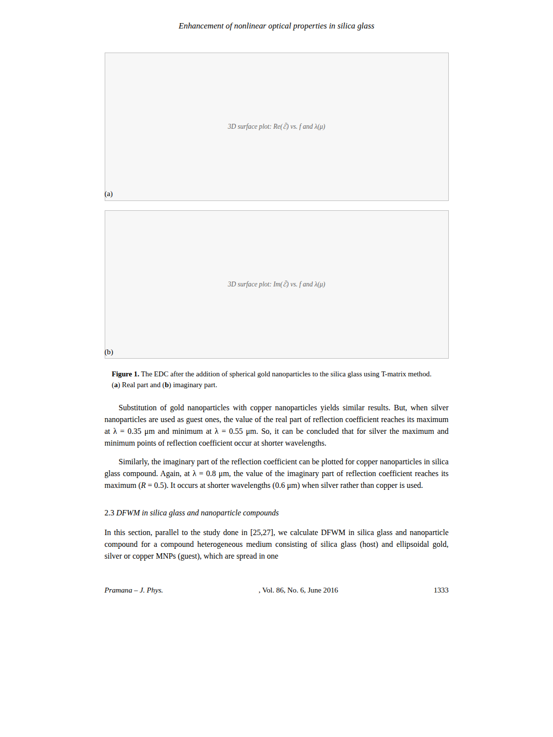Enhancement of nonlinear optical properties in silica glass
3D surface plot: Re(ℰ̄) vs. f and λ(μ)
(a)
3D surface plot: Im(ℰ̄) vs. f and λ(μ)
(b)
Figure 1. The EDC after the addition of spherical gold nanoparticles to the silica glass using T-matrix method. (a) Real part and (b) imaginary part.
Substitution of gold nanoparticles with copper nanoparticles yields similar results. But, when silver nanoparticles are used as guest ones, the value of the real part of reflection coefficient reaches its maximum at λ = 0.35 μm and minimum at λ = 0.55 μm. So, it can be concluded that for silver the maximum and minimum points of reflection coefficient occur at shorter wavelengths.
Similarly, the imaginary part of the reflection coefficient can be plotted for copper nanoparticles in silica glass compound. Again, at λ = 0.8 μm, the value of the imaginary part of reflection coefficient reaches its maximum (R = 0.5). It occurs at shorter wavelengths (0.6 μm) when silver rather than copper is used.
2.3 DFWM in silica glass and nanoparticle compounds
In this section, parallel to the study done in [25,27], we calculate DFWM in silica glass and nanoparticle compound for a compound heterogeneous medium consisting of silica glass (host) and ellipsoidal gold, silver or copper MNPs (guest), which are spread in one
Pramana – J. Phys., Vol. 86, No. 6, June 2016 1333